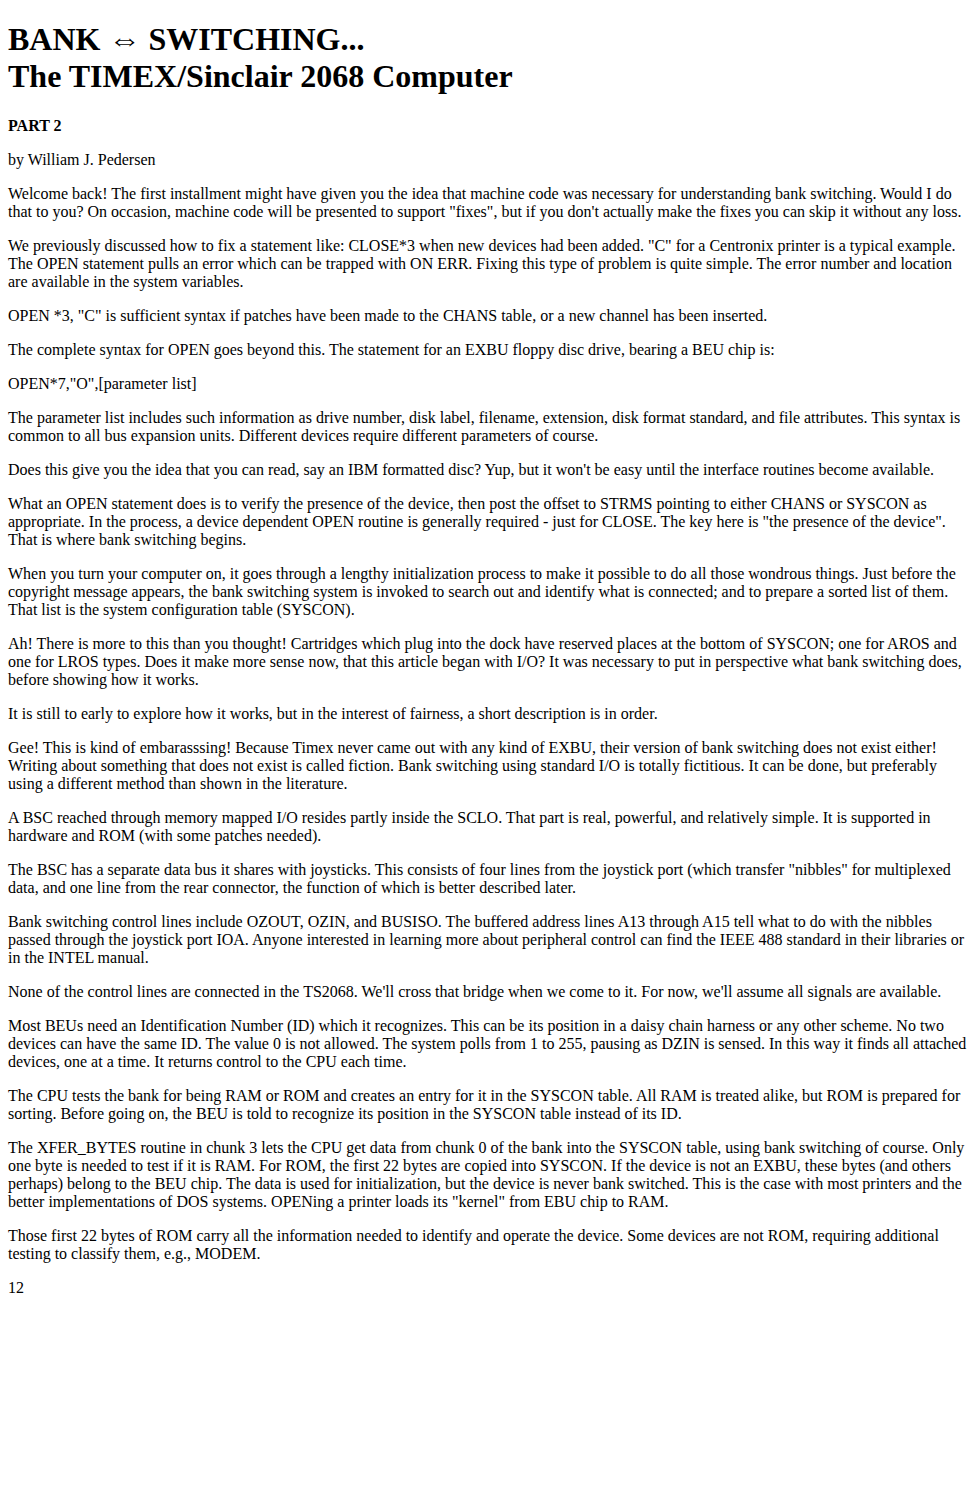BANK ⇔ SWITCHING...
The TIMEX/Sinclair 2068 Computer
PART 2
by William J. Pedersen
Welcome back! The first installment might have given you the idea that machine code was necessary for understanding bank switching. Would I do that to you? On occasion, machine code will be presented to support "fixes", but if you don't actually make the fixes you can skip it without any loss.
We previously discussed how to fix a statement like: CLOSE*3 when new devices had been added. "C" for a Centronix printer is a typical example. The OPEN statement pulls an error which can be trapped with ON ERR. Fixing this type of problem is quite simple. The error number and location are available in the system variables.
OPEN *3, "C" is sufficient syntax if patches have been made to the CHANS table, or a new channel has been inserted.
The complete syntax for OPEN goes beyond this. The statement for an EXBU floppy disc drive, bearing a BEU chip is:
OPEN*7,"O",[parameter list]
The parameter list includes such information as drive number, disk label, filename, extension, disk format standard, and file attributes. This syntax is common to all bus expansion units. Different devices require different parameters of course.
Does this give you the idea that you can read, say an IBM formatted disc? Yup, but it won't be easy until the interface routines become available.
What an OPEN statement does is to verify the presence of the device, then post the offset to STRMS pointing to either CHANS or SYSCON as appropriate. In the process, a device dependent OPEN routine is generally required - just for CLOSE. The key here is "the presence of the device". That is where bank switching begins.
When you turn your computer on, it goes through a lengthy initialization process to make it possible to do all those wondrous things. Just before the copyright message appears, the bank switching system is invoked to search out and identify what is connected; and to prepare a sorted list of them. That list is the system configuration table (SYSCON).
Ah! There is more to this than you thought! Cartridges which plug into the dock have reserved places at the bottom of SYSCON; one for AROS and one for LROS types. Does it make more sense now, that this article began with I/O? It was necessary to put in perspective what bank switching does, before showing how it works.
It is still to early to explore how it works, but in the interest of fairness, a short description is in order.
Gee! This is kind of embarasssing! Because Timex never came out with any kind of EXBU, their version of bank switching does not exist either! Writing about something that does not exist is called fiction. Bank switching using standard I/O is totally fictitious. It can be done, but preferably using a different method than shown in the literature.
A BSC reached through memory mapped I/O resides partly inside the SCLO. That part is real, powerful, and relatively simple. It is supported in hardware and ROM (with some patches needed).
The BSC has a separate data bus it shares with joysticks. This consists of four lines from the joystick port (which transfer "nibbles" for multiplexed data, and one line from the rear connector, the function of which is better described later.
Bank switching control lines include OZOUT, OZIN, and BUSISO. The buffered address lines A13 through A15 tell what to do with the nibbles passed through the joystick port IOA. Anyone interested in learning more about peripheral control can find the IEEE 488 standard in their libraries or in the INTEL manual.
None of the control lines are connected in the TS2068. We'll cross that bridge when we come to it. For now, we'll assume all signals are available.
Most BEUs need an Identification Number (ID) which it recognizes. This can be its position in a daisy chain harness or any other scheme. No two devices can have the same ID. The value 0 is not allowed. The system polls from 1 to 255, pausing as DZIN is sensed. In this way it finds all attached devices, one at a time. It returns control to the CPU each time.
The CPU tests the bank for being RAM or ROM and creates an entry for it in the SYSCON table. All RAM is treated alike, but ROM is prepared for sorting. Before going on, the BEU is told to recognize its position in the SYSCON table instead of its ID.
The XFER_BYTES routine in chunk 3 lets the CPU get data from chunk 0 of the bank into the SYSCON table, using bank switching of course. Only one byte is needed to test if it is RAM. For ROM, the first 22 bytes are copied into SYSCON. If the device is not an EXBU, these bytes (and others perhaps) belong to the BEU chip. The data is used for initialization, but the device is never bank switched. This is the case with most printers and the better implementations of DOS systems. OPENing a printer loads its "kernel" from EBU chip to RAM.
Those first 22 bytes of ROM carry all the information needed to identify and operate the device. Some devices are not ROM, requiring additional testing to classify them, e.g., MODEM.
12